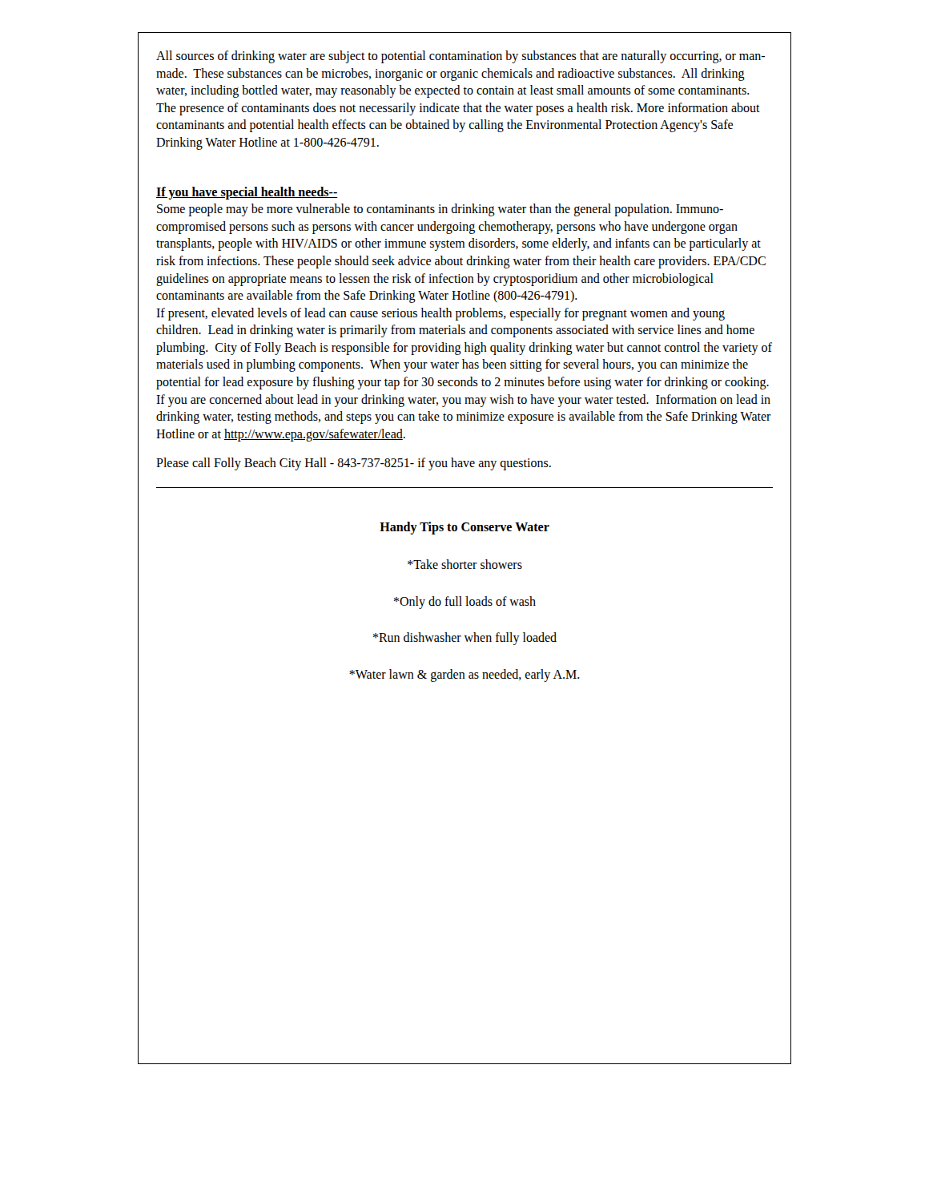All sources of drinking water are subject to potential contamination by substances that are naturally occurring, or man-made. These substances can be microbes, inorganic or organic chemicals and radioactive substances. All drinking water, including bottled water, may reasonably be expected to contain at least small amounts of some contaminants. The presence of contaminants does not necessarily indicate that the water poses a health risk. More information about contaminants and potential health effects can be obtained by calling the Environmental Protection Agency's Safe Drinking Water Hotline at 1-800-426-4791.
If you have special health needs--
Some people may be more vulnerable to contaminants in drinking water than the general population. Immuno-compromised persons such as persons with cancer undergoing chemotherapy, persons who have undergone organ transplants, people with HIV/AIDS or other immune system disorders, some elderly, and infants can be particularly at risk from infections. These people should seek advice about drinking water from their health care providers. EPA/CDC guidelines on appropriate means to lessen the risk of infection by cryptosporidium and other microbiological contaminants are available from the Safe Drinking Water Hotline (800-426-4791).
If present, elevated levels of lead can cause serious health problems, especially for pregnant women and young children. Lead in drinking water is primarily from materials and components associated with service lines and home plumbing. City of Folly Beach is responsible for providing high quality drinking water but cannot control the variety of materials used in plumbing components. When your water has been sitting for several hours, you can minimize the potential for lead exposure by flushing your tap for 30 seconds to 2 minutes before using water for drinking or cooking. If you are concerned about lead in your drinking water, you may wish to have your water tested. Information on lead in drinking water, testing methods, and steps you can take to minimize exposure is available from the Safe Drinking Water Hotline or at http://www.epa.gov/safewater/lead.
Please call Folly Beach City Hall - 843-737-8251- if you have any questions.
Handy Tips to Conserve Water
*Take shorter showers
*Only do full loads of wash
*Run dishwasher when fully loaded
*Water lawn & garden as needed, early A.M.